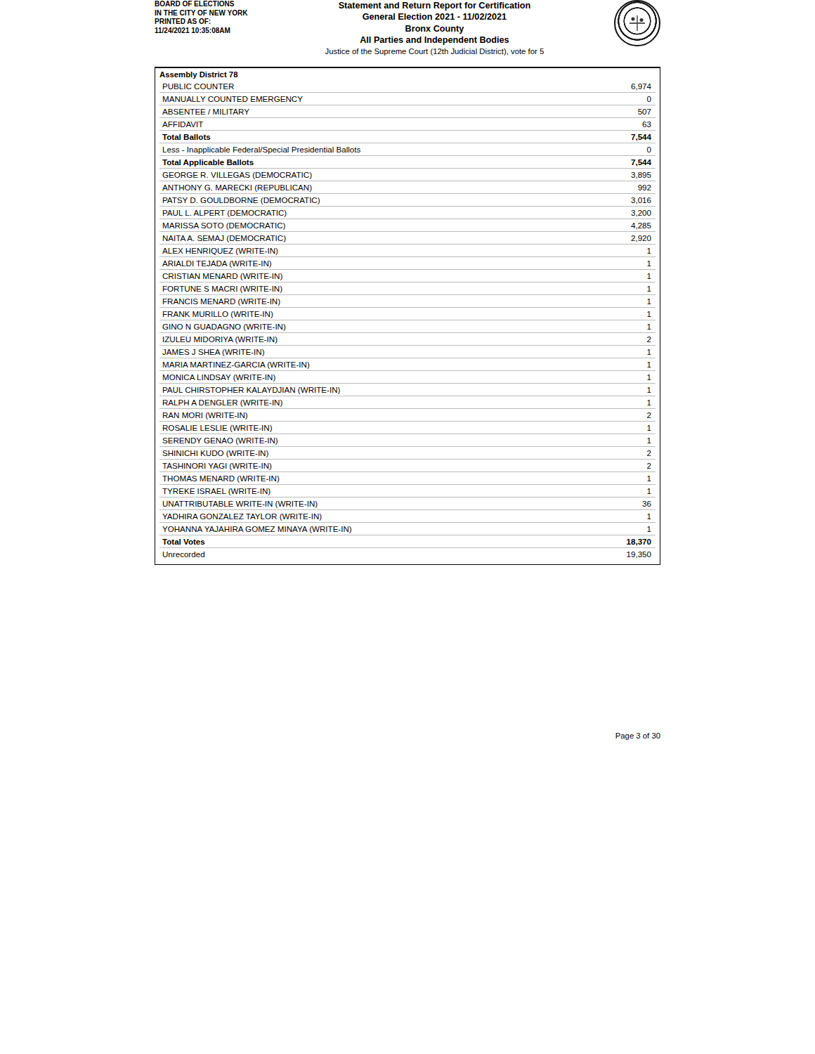BOARD OF ELECTIONS
IN THE CITY OF NEW YORK
PRINTED AS OF:
11/24/2021 10:35:08AM
Statement and Return Report for Certification
General Election 2021 - 11/02/2021
Bronx County
All Parties and Independent Bodies
Justice of the Supreme Court (12th Judicial District), vote for 5
Assembly District 78
| PUBLIC COUNTER | 6,974 |
| MANUALLY COUNTED EMERGENCY | 0 |
| ABSENTEE / MILITARY | 507 |
| AFFIDAVIT | 63 |
| Total Ballots | 7,544 |
| Less - Inapplicable Federal/Special Presidential Ballots | 0 |
| Total Applicable Ballots | 7,544 |
| GEORGE R. VILLEGAS (DEMOCRATIC) | 3,895 |
| ANTHONY G. MARECKI (REPUBLICAN) | 992 |
| PATSY D. GOULDBORNE (DEMOCRATIC) | 3,016 |
| PAUL L. ALPERT (DEMOCRATIC) | 3,200 |
| MARISSA SOTO (DEMOCRATIC) | 4,285 |
| NAITA A. SEMAJ (DEMOCRATIC) | 2,920 |
| ALEX HENRIQUEZ (WRITE-IN) | 1 |
| ARIALDI TEJADA (WRITE-IN) | 1 |
| CRISTIAN MENARD (WRITE-IN) | 1 |
| FORTUNE S MACRI (WRITE-IN) | 1 |
| FRANCIS MENARD (WRITE-IN) | 1 |
| FRANK MURILLO (WRITE-IN) | 1 |
| GINO N GUADAGNO (WRITE-IN) | 1 |
| IZULEU MIDORIYA (WRITE-IN) | 2 |
| JAMES J SHEA (WRITE-IN) | 1 |
| MARIA MARTINEZ-GARCIA (WRITE-IN) | 1 |
| MONICA LINDSAY (WRITE-IN) | 1 |
| PAUL CHIRSTOPHER KALAYDJIAN (WRITE-IN) | 1 |
| RALPH A DENGLER (WRITE-IN) | 1 |
| RAN MORI (WRITE-IN) | 2 |
| ROSALIE LESLIE (WRITE-IN) | 1 |
| SERENDY GENAO (WRITE-IN) | 1 |
| SHINICHI KUDO (WRITE-IN) | 2 |
| TASHINORI YAGI (WRITE-IN) | 2 |
| THOMAS MENARD (WRITE-IN) | 1 |
| TYREKE ISRAEL (WRITE-IN) | 1 |
| UNATTRIBUTABLE WRITE-IN (WRITE-IN) | 36 |
| YADHIRA GONZALEZ TAYLOR (WRITE-IN) | 1 |
| YOHANNA YAJAHIRA GOMEZ MINAYA (WRITE-IN) | 1 |
| Total Votes | 18,370 |
| Unrecorded | 19,350 |
Page 3 of 30